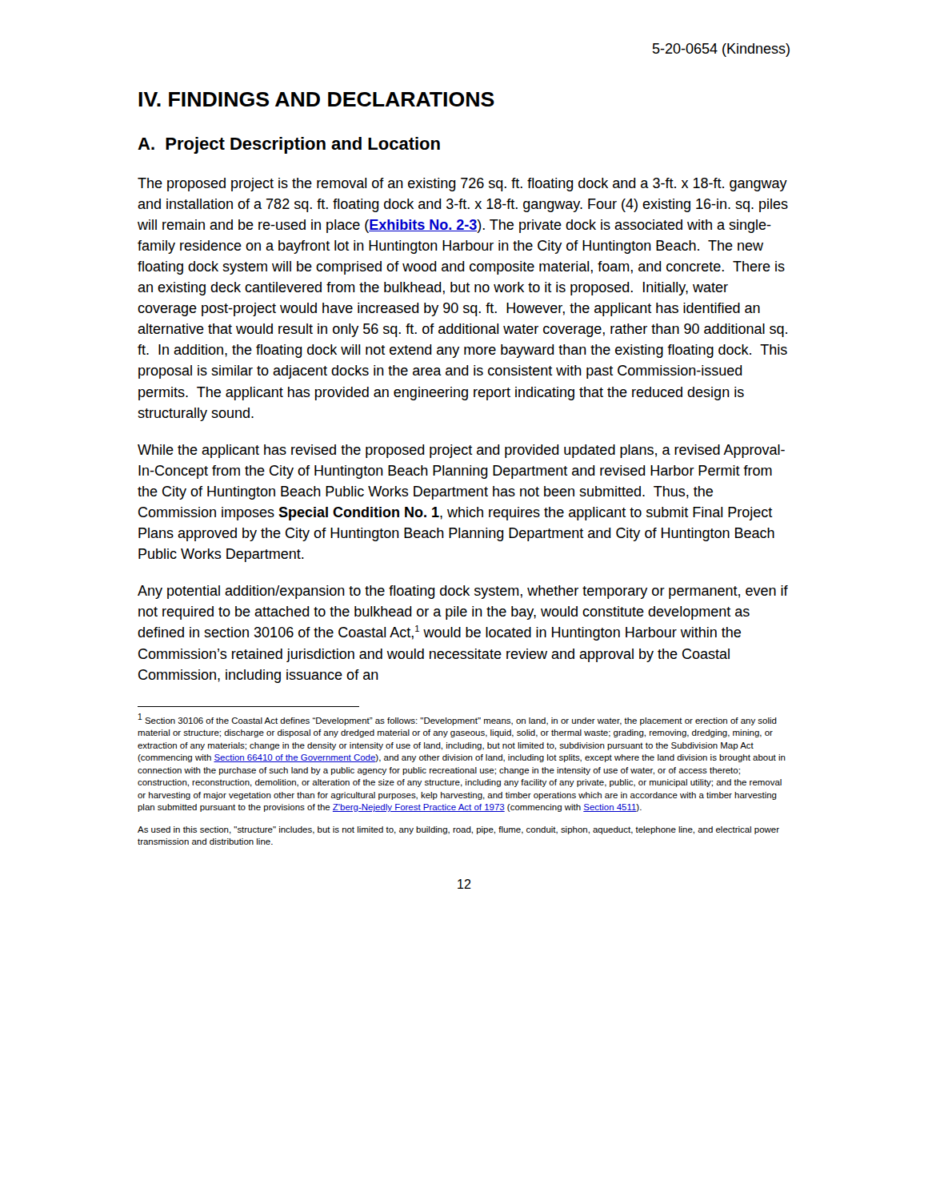5-20-0654 (Kindness)
IV. FINDINGS AND DECLARATIONS
A. Project Description and Location
The proposed project is the removal of an existing 726 sq. ft. floating dock and a 3-ft. x 18-ft. gangway and installation of a 782 sq. ft. floating dock and 3-ft. x 18-ft. gangway. Four (4) existing 16-in. sq. piles will remain and be re-used in place (Exhibits No. 2-3). The private dock is associated with a single-family residence on a bayfront lot in Huntington Harbour in the City of Huntington Beach. The new floating dock system will be comprised of wood and composite material, foam, and concrete. There is an existing deck cantilevered from the bulkhead, but no work to it is proposed. Initially, water coverage post-project would have increased by 90 sq. ft. However, the applicant has identified an alternative that would result in only 56 sq. ft. of additional water coverage, rather than 90 additional sq. ft. In addition, the floating dock will not extend any more bayward than the existing floating dock. This proposal is similar to adjacent docks in the area and is consistent with past Commission-issued permits. The applicant has provided an engineering report indicating that the reduced design is structurally sound.
While the applicant has revised the proposed project and provided updated plans, a revised Approval-In-Concept from the City of Huntington Beach Planning Department and revised Harbor Permit from the City of Huntington Beach Public Works Department has not been submitted. Thus, the Commission imposes Special Condition No. 1, which requires the applicant to submit Final Project Plans approved by the City of Huntington Beach Planning Department and City of Huntington Beach Public Works Department.
Any potential addition/expansion to the floating dock system, whether temporary or permanent, even if not required to be attached to the bulkhead or a pile in the bay, would constitute development as defined in section 30106 of the Coastal Act,1 would be located in Huntington Harbour within the Commission’s retained jurisdiction and would necessitate review and approval by the Coastal Commission, including issuance of an
1 Section 30106 of the Coastal Act defines “Development” as follows: "Development" means, on land, in or under water, the placement or erection of any solid material or structure; discharge or disposal of any dredged material or of any gaseous, liquid, solid, or thermal waste; grading, removing, dredging, mining, or extraction of any materials; change in the density or intensity of use of land, including, but not limited to, subdivision pursuant to the Subdivision Map Act (commencing with Section 66410 of the Government Code), and any other division of land, including lot splits, except where the land division is brought about in connection with the purchase of such land by a public agency for public recreational use; change in the intensity of use of water, or of access thereto; construction, reconstruction, demolition, or alteration of the size of any structure, including any facility of any private, public, or municipal utility; and the removal or harvesting of major vegetation other than for agricultural purposes, kelp harvesting, and timber operations which are in accordance with a timber harvesting plan submitted pursuant to the provisions of the Z'berg-Nejedly Forest Practice Act of 1973 (commencing with Section 4511).
As used in this section, "structure" includes, but is not limited to, any building, road, pipe, flume, conduit, siphon, aqueduct, telephone line, and electrical power transmission and distribution line.
12